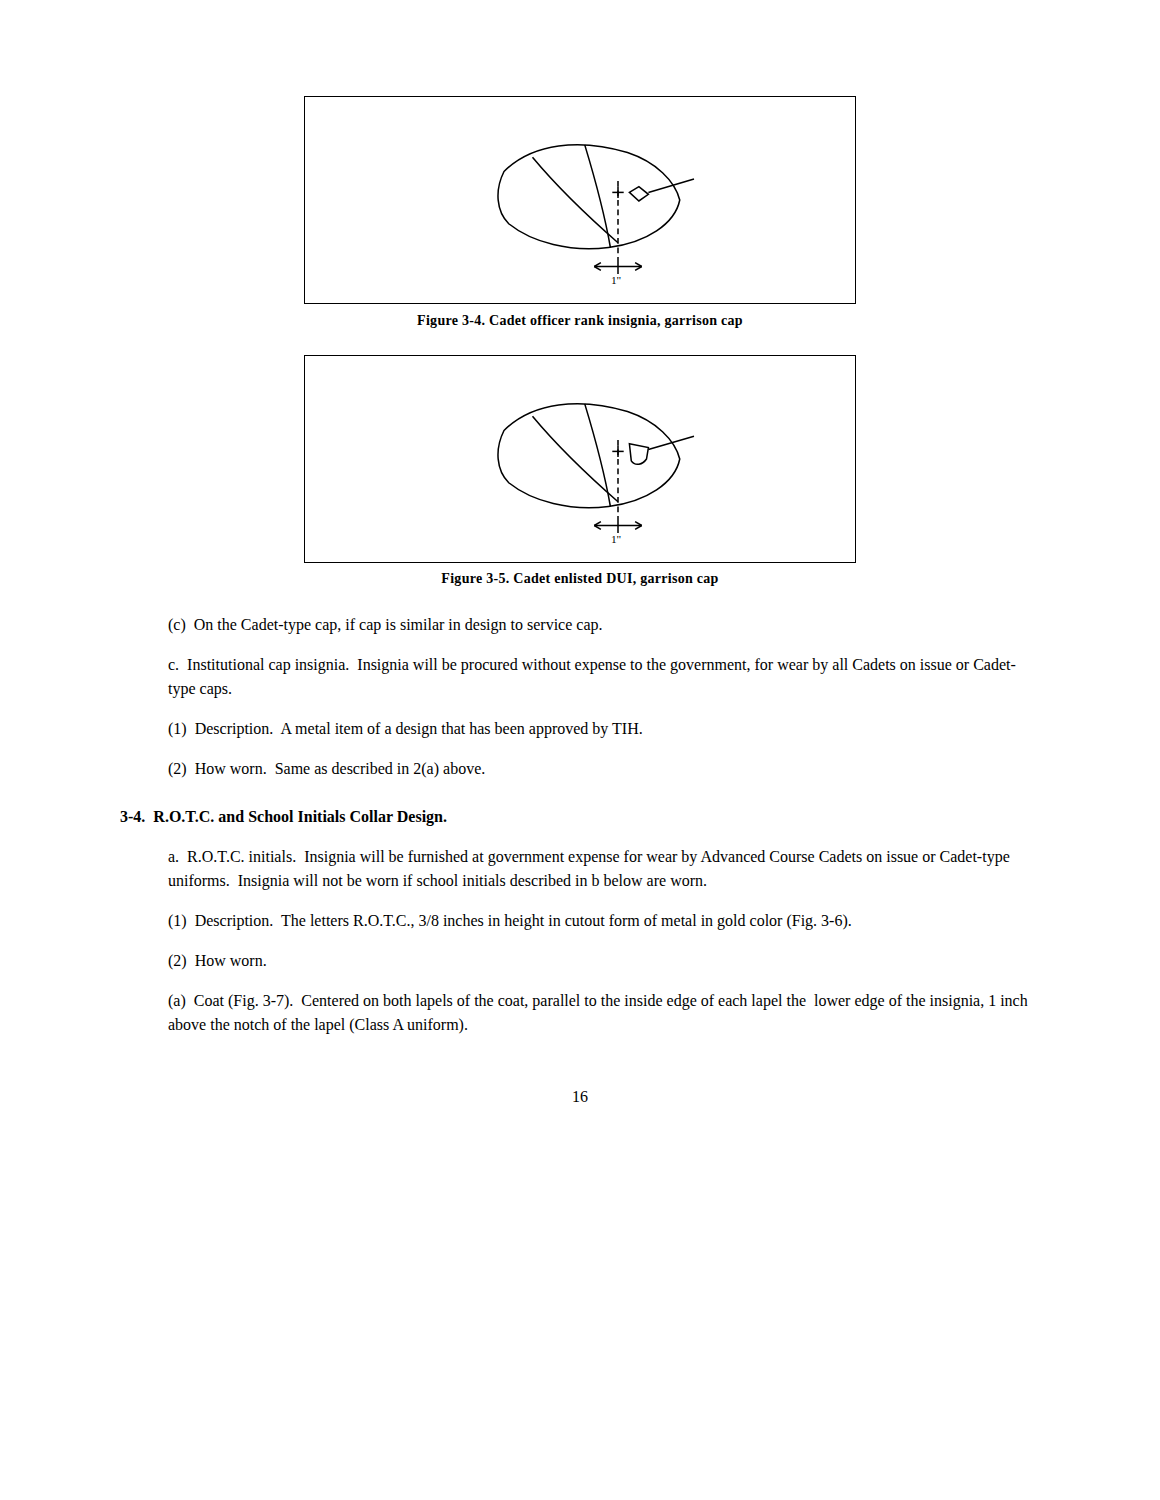1"
Figure 3-4. Cadet officer rank insignia, garrison cap
1"
Figure 3-5. Cadet enlisted DUI, garrison cap
(c) On the Cadet-type cap, if cap is similar in design to service cap.
c. Institutional cap insignia. Insignia will be procured without expense to the government, for wear by all Cadets on issue or Cadet-type caps.
(1) Description. A metal item of a design that has been approved by TIH.
(2) How worn. Same as described in 2(a) above.
3-4. R.O.T.C. and School Initials Collar Design.
a. R.O.T.C. initials. Insignia will be furnished at government expense for wear by Advanced Course Cadets on issue or Cadet-type uniforms. Insignia will not be worn if school initials described in b below are worn.
(1) Description. The letters R.O.T.C., 3/8 inches in height in cutout form of metal in gold color (Fig. 3-6).
(2) How worn.
(a) Coat (Fig. 3-7). Centered on both lapels of the coat, parallel to the inside edge of each lapel the lower edge of the insignia, 1 inch above the notch of the lapel (Class A uniform).
16